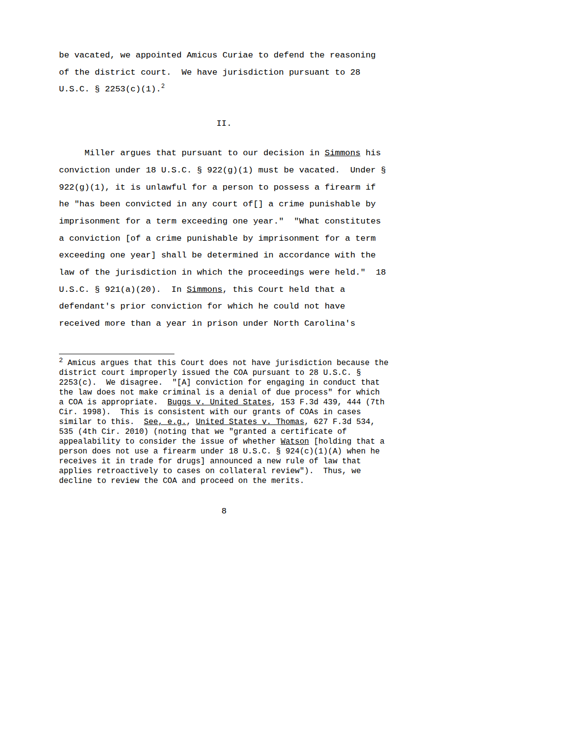be vacated, we appointed Amicus Curiae to defend the reasoning of the district court. We have jurisdiction pursuant to 28 U.S.C. § 2253(c)(1).2
II.
Miller argues that pursuant to our decision in Simmons his conviction under 18 U.S.C. § 922(g)(1) must be vacated. Under § 922(g)(1), it is unlawful for a person to possess a firearm if he "has been convicted in any court of[] a crime punishable by imprisonment for a term exceeding one year." "What constitutes a conviction [of a crime punishable by imprisonment for a term exceeding one year] shall be determined in accordance with the law of the jurisdiction in which the proceedings were held." 18 U.S.C. § 921(a)(20). In Simmons, this Court held that a defendant's prior conviction for which he could not have received more than a year in prison under North Carolina's
2 Amicus argues that this Court does not have jurisdiction because the district court improperly issued the COA pursuant to 28 U.S.C. § 2253(c). We disagree. "[A] conviction for engaging in conduct that the law does not make criminal is a denial of due process" for which a COA is appropriate. Buggs v. United States, 153 F.3d 439, 444 (7th Cir. 1998). This is consistent with our grants of COAs in cases similar to this. See, e.g., United States v. Thomas, 627 F.3d 534, 535 (4th Cir. 2010) (noting that we "granted a certificate of appealability to consider the issue of whether Watson [holding that a person does not use a firearm under 18 U.S.C. § 924(c)(1)(A) when he receives it in trade for drugs] announced a new rule of law that applies retroactively to cases on collateral review"). Thus, we decline to review the COA and proceed on the merits.
8